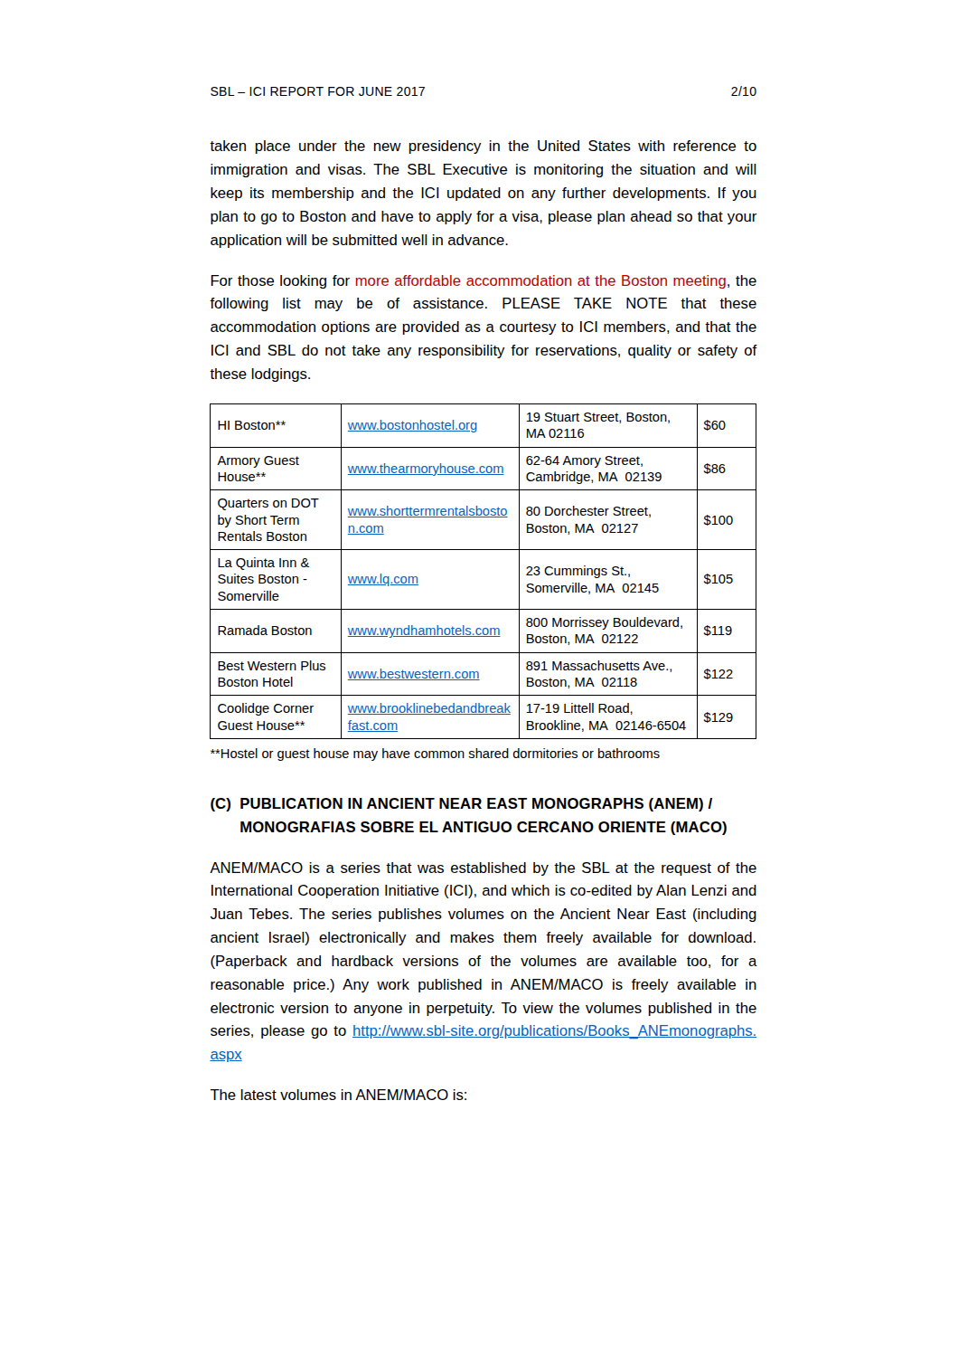SBL – ICI REPORT FOR JUNE 2017 2/10
taken place under the new presidency in the United States with reference to immigration and visas. The SBL Executive is monitoring the situation and will keep its membership and the ICI updated on any further developments. If you plan to go to Boston and have to apply for a visa, please plan ahead so that your application will be submitted well in advance.
For those looking for more affordable accommodation at the Boston meeting, the following list may be of assistance. PLEASE TAKE NOTE that these accommodation options are provided as a courtesy to ICI members, and that the ICI and SBL do not take any responsibility for reservations, quality or safety of these lodgings.
| HI Boston** | www.bostonhostel.org | 19 Stuart Street, Boston, MA 02116 | $60 |
| Armory Guest House** | www.thearmoryhouse.com | 62-64 Amory Street, Cambridge, MA 02139 | $86 |
| Quarters on DOT by Short Term Rentals Boston | www.shorttermrentalsboston.com | 80 Dorchester Street, Boston, MA 02127 | $100 |
| La Quinta Inn & Suites Boston - Somerville | www.lq.com | 23 Cummings St., Somerville, MA 02145 | $105 |
| Ramada Boston | www.wyndhamhotels.com | 800 Morrissey Bouldevard, Boston, MA 02122 | $119 |
| Best Western Plus Boston Hotel | www.bestwestern.com | 891 Massachusetts Ave., Boston, MA 02118 | $122 |
| Coolidge Corner Guest House** | www.brooklinebedandbreakfast.com | 17-19 Littell Road, Brookline, MA 02146-6504 | $129 |
**Hostel or guest house may have common shared dormitories or bathrooms
(c) PUBLICATION IN ANCIENT NEAR EAST MONOGRAPHS (ANEM) / MONOGRAFIAS SOBRE EL ANTIGUO CERCANO ORIENTE (MACO)
ANEM/MACO is a series that was established by the SBL at the request of the International Cooperation Initiative (ICI), and which is co-edited by Alan Lenzi and Juan Tebes. The series publishes volumes on the Ancient Near East (including ancient Israel) electronically and makes them freely available for download. (Paperback and hardback versions of the volumes are available too, for a reasonable price.) Any work published in ANEM/MACO is freely available in electronic version to anyone in perpetuity. To view the volumes published in the series, please go to http://www.sbl-site.org/publications/Books_ANEmonographs.aspx
The latest volumes in ANEM/MACO is: